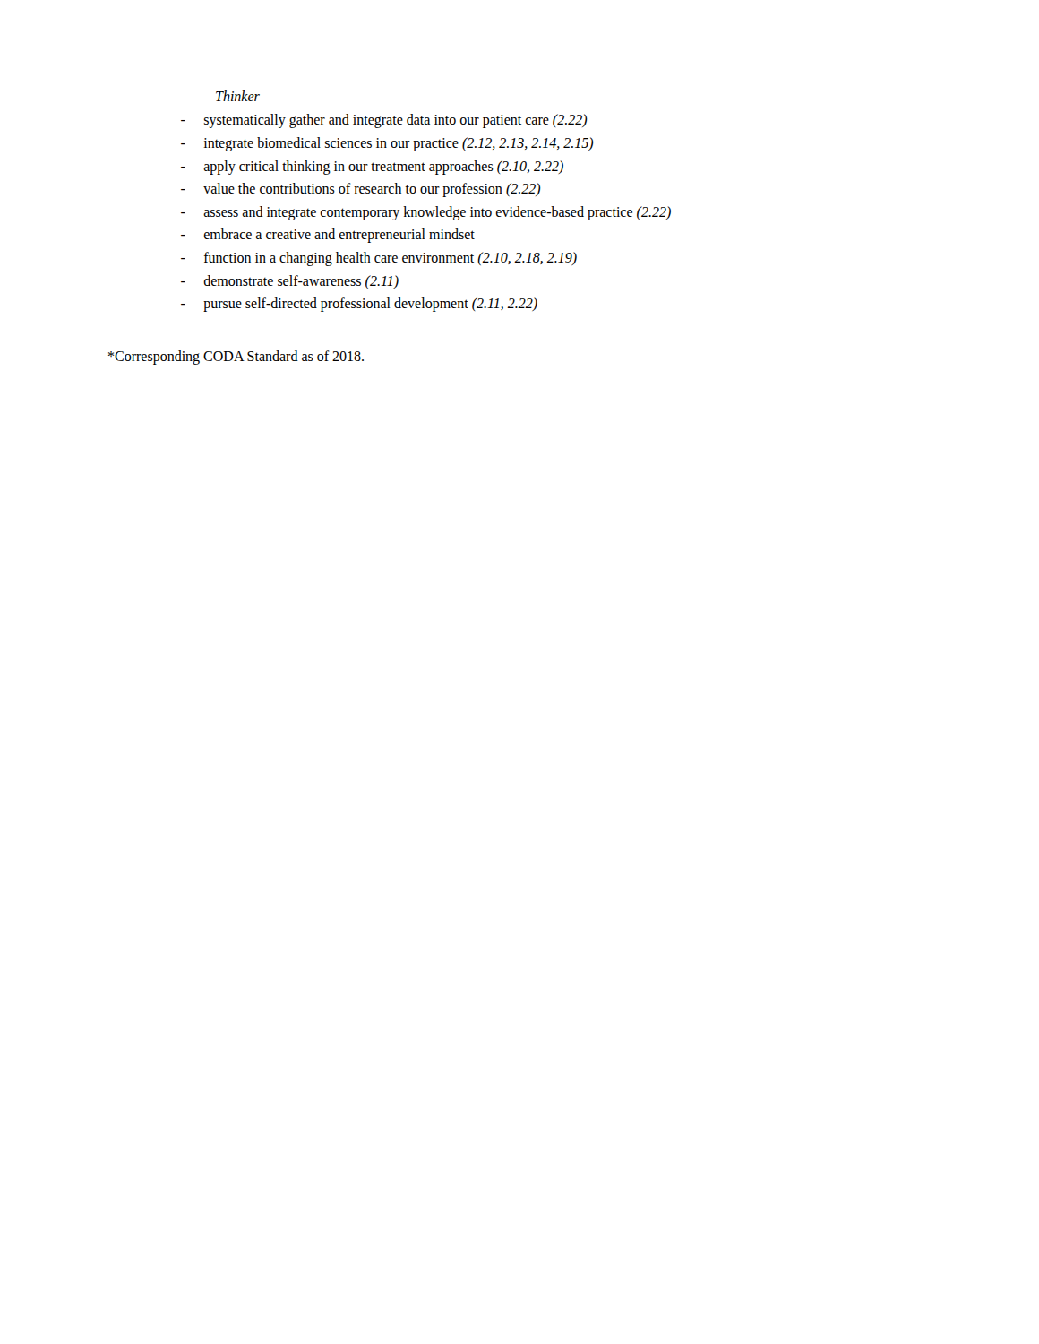Thinker
systematically gather and integrate data into our patient care (2.22)
integrate biomedical sciences in our practice (2.12, 2.13, 2.14, 2.15)
apply critical thinking in our treatment approaches (2.10, 2.22)
value the contributions of research to our profession (2.22)
assess and integrate contemporary knowledge into evidence-based practice (2.22)
embrace a creative and entrepreneurial mindset
function in a changing health care environment (2.10, 2.18, 2.19)
demonstrate self-awareness (2.11)
pursue self-directed professional development (2.11, 2.22)
*Corresponding CODA Standard as of 2018.